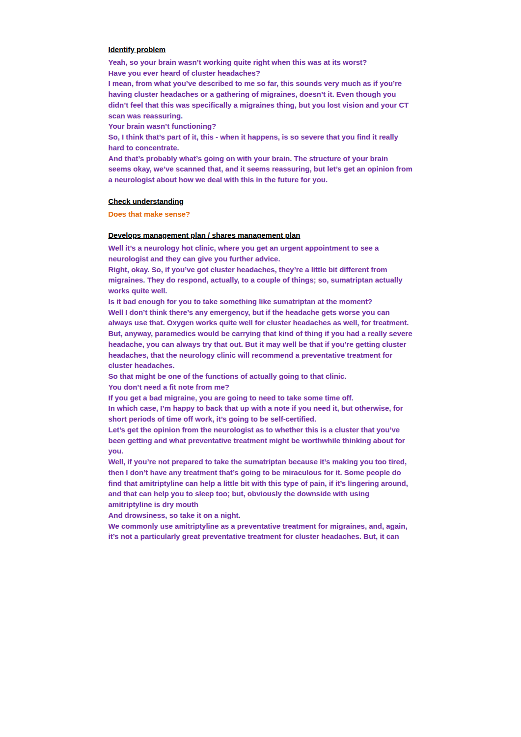Identify problem
Yeah, so your brain wasn’t working quite right when this was at its worst?
Have you ever heard of cluster headaches?
I mean, from what you’ve described to me so far, this sounds very much as if you’re having cluster headaches or a gathering of migraines, doesn’t it. Even though you didn’t feel that this was specifically a migraines thing, but you lost vision and your CT scan was reassuring.
Your brain wasn’t functioning?
So, I think that’s part of it, this - when it happens, is so severe that you find it really hard to concentrate.
And that’s probably what’s going on with your brain. The structure of your brain seems okay, we’ve scanned that, and it seems reassuring, but let’s get an opinion from a neurologist about how we deal with this in the future for you.
Check understanding
Does that make sense?
Develops management plan / shares management plan
Well it’s a neurology hot clinic, where you get an urgent appointment to see a neurologist and they can give you further advice.
Right, okay. So, if you’ve got cluster headaches, they’re a little bit different from migraines. They do respond, actually, to a couple of things; so, sumatriptan actually works quite well.
Is it bad enough for you to take something like sumatriptan at the moment?
Well I don’t think there’s any emergency, but if the headache gets worse you can always use that. Oxygen works quite well for cluster headaches as well, for treatment.
But, anyway, paramedics would be carrying that kind of thing if you had a really severe headache, you can always try that out. But it may well be that if you’re getting cluster headaches, that the neurology clinic will recommend a preventative treatment for cluster headaches.
So that might be one of the functions of actually going to that clinic.
You don’t need a fit note from me?
If you get a bad migraine, you are going to need to take some time off.
In which case, I’m happy to back that up with a note if you need it, but otherwise, for short periods of time off work, it’s going to be self-certified.
Let’s get the opinion from the neurologist as to whether this is a cluster that you’ve been getting and what preventative treatment might be worthwhile thinking about for you.
Well, if you’re not prepared to take the sumatriptan because it’s making you too tired, then I don’t have any treatment that’s going to be miraculous for it. Some people do find that amitriptyline can help a little bit with this type of pain, if it’s lingering around, and that can help you to sleep too; but, obviously the downside with using amitriptyline is dry mouth
And drowsiness, so take it on a night.
We commonly use amitriptyline as a preventative treatment for migraines, and, again, it’s not a particularly great preventative treatment for cluster headaches. But, it can